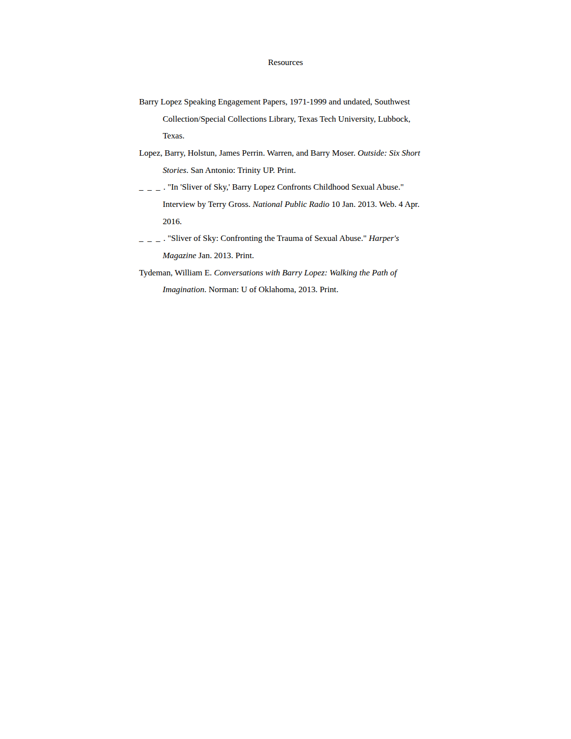Resources
Barry Lopez Speaking Engagement Papers, 1971-1999 and undated, Southwest Collection/Special Collections Library, Texas Tech University, Lubbock, Texas.
Lopez, Barry, Holstun, James Perrin. Warren, and Barry Moser. Outside: Six Short Stories. San Antonio: Trinity UP. Print.
_ _ _ . "In 'Sliver of Sky,' Barry Lopez Confronts Childhood Sexual Abuse." Interview by Terry Gross. National Public Radio 10 Jan. 2013. Web. 4 Apr. 2016.
_ _ _ . "Sliver of Sky: Confronting the Trauma of Sexual Abuse." Harper's Magazine Jan. 2013. Print.
Tydeman, William E. Conversations with Barry Lopez: Walking the Path of Imagination. Norman: U of Oklahoma, 2013. Print.